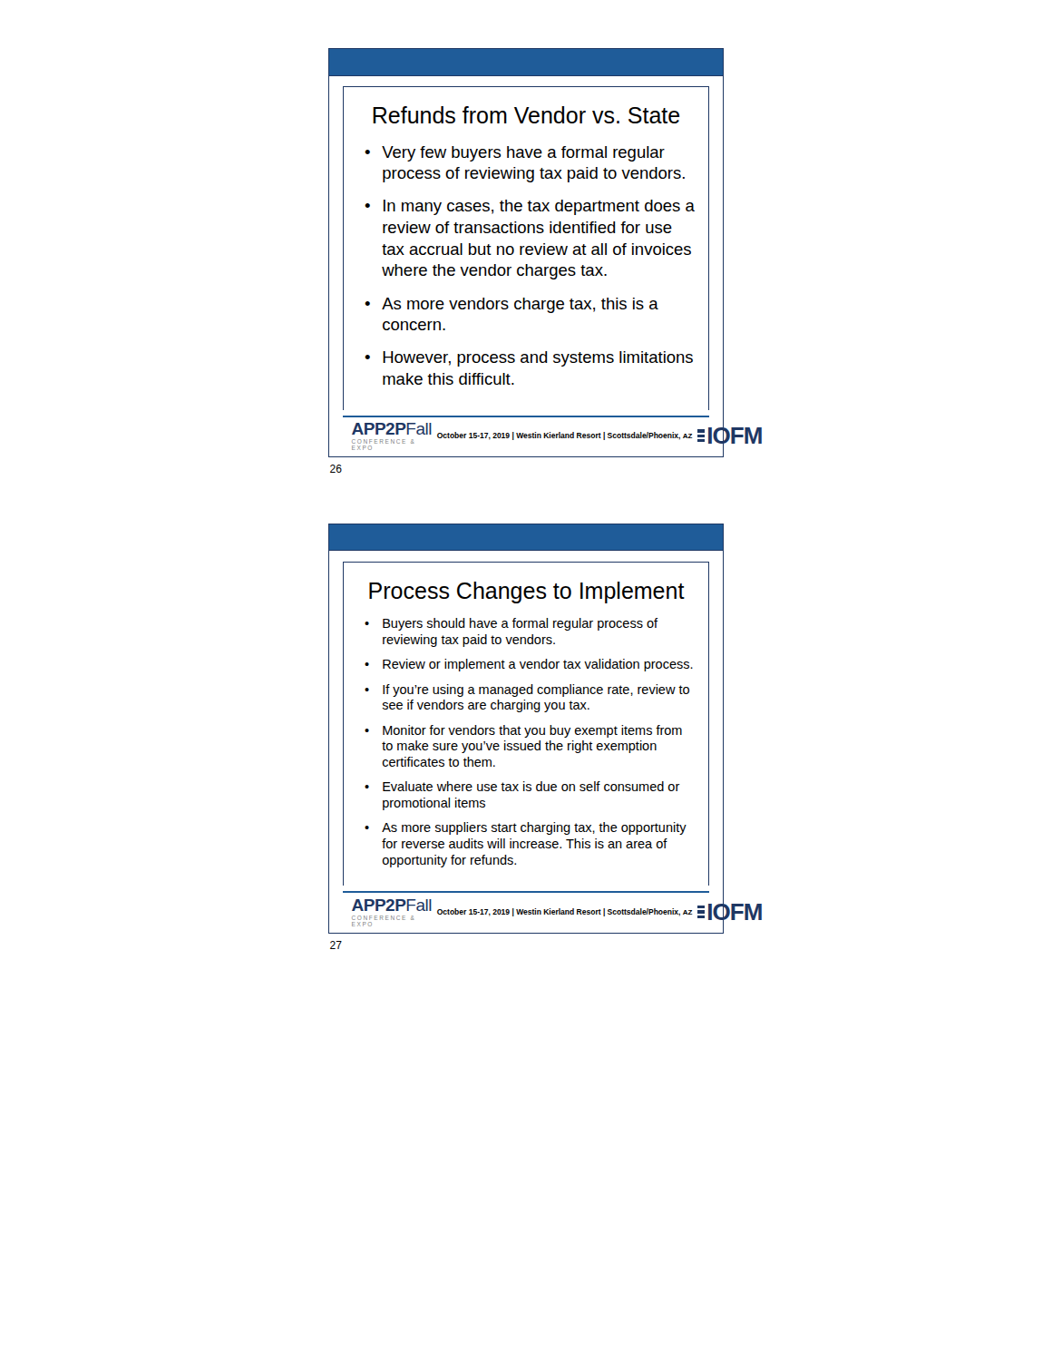Refunds from Vendor vs. State
Very few buyers have a formal regular process of reviewing tax paid to vendors.
In many cases, the tax department does a review of transactions identified for use tax accrual but no review at all of invoices where the vendor charges tax.
As more vendors charge tax, this is a concern.
However, process and systems limitations make this difficult.
APP2PFall
CONFERENCE & EXPO
October 15-17, 2019 | Westin Kierland Resort | Scottsdale/Phoenix, AZ
IOFM
26
Process Changes to Implement
Buyers should have a formal regular process of reviewing tax paid to vendors.
Review or implement a vendor tax validation process.
If you’re using a managed compliance rate, review to see if vendors are charging you tax.
Monitor for vendors that you buy exempt items from to make sure you’ve issued the right exemption certificates to them.
Evaluate where use tax is due on self consumed or promotional items
As more suppliers start charging tax, the opportunity for reverse audits will increase. This is an area of opportunity for refunds.
APP2PFall
CONFERENCE & EXPO
October 15-17, 2019 | Westin Kierland Resort | Scottsdale/Phoenix, AZ
IOFM
27